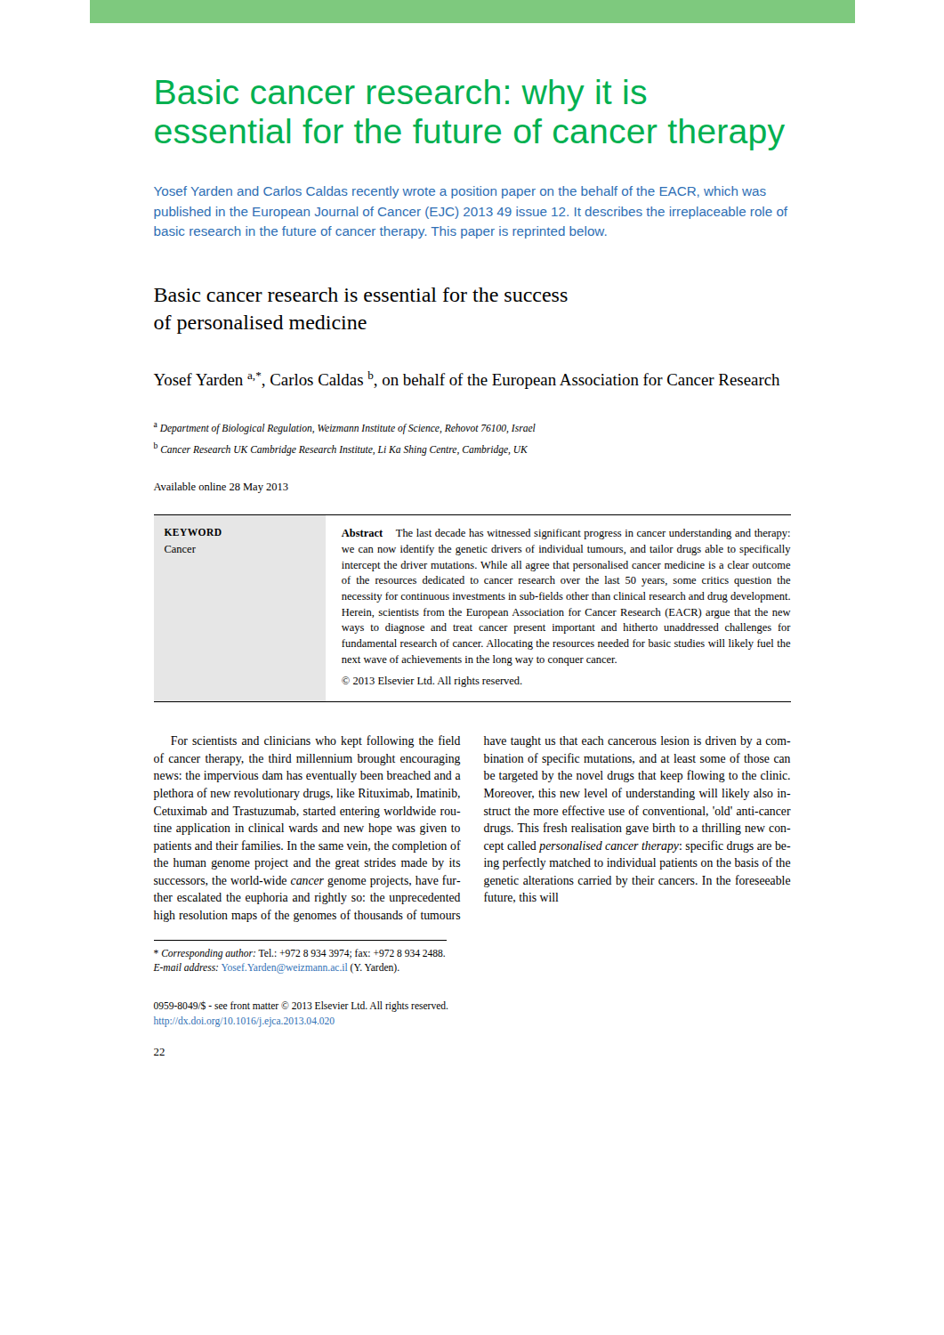Basic cancer research: why it is essential for the future of cancer therapy
Yosef Yarden and Carlos Caldas recently wrote a position paper on the behalf of the EACR, which was published in the European Journal of Cancer (EJC) 2013 49 issue 12. It describes the irreplaceable role of basic research in the future of cancer therapy. This paper is reprinted below.
Basic cancer research is essential for the success
of personalised medicine
Yosef Yarden a,*, Carlos Caldas b, on behalf of the European Association for Cancer Research
a Department of Biological Regulation, Weizmann Institute of Science, Rehovot 76100, Israel
b Cancer Research UK Cambridge Research Institute, Li Ka Shing Centre, Cambridge, UK
Available online 28 May 2013
KEYWORD
Cancer
Abstract The last decade has witnessed significant progress in cancer understanding and therapy: we can now identify the genetic drivers of individual tumours, and tailor drugs able to specifically intercept the driver mutations. While all agree that personalised cancer medicine is a clear outcome of the resources dedicated to cancer research over the last 50 years, some critics question the necessity for continuous investments in sub-fields other than clinical research and drug development. Herein, scientists from the European Association for Cancer Research (EACR) argue that the new ways to diagnose and treat cancer present important and hitherto unaddressed challenges for fundamental research of cancer. Allocating the resources needed for basic studies will likely fuel the next wave of achievements in the long way to conquer cancer. © 2013 Elsevier Ltd. All rights reserved.
For scientists and clinicians who kept following the field of cancer therapy, the third millennium brought encouraging news: the impervious dam has eventually been breached and a plethora of new revolutionary drugs, like Rituximab, Imatinib, Cetuximab and Trastuzumab, started entering worldwide routine application in clinical wards and new hope was given to patients and their families. In the same vein, the completion of the human genome project and the great strides made by its successors, the world-wide cancer genome projects, have further escalated the euphoria and rightly so: the unprecedented high resolution maps of the genomes of thousands of tumours have taught us that each cancerous lesion is driven by a combination of specific mutations, and at least some of those can be targeted by the novel drugs that keep flowing to the clinic. Moreover, this new level of understanding will likely also instruct the more effective use of conventional, 'old' anti-cancer drugs. This fresh realisation gave birth to a thrilling new concept called personalised cancer therapy: specific drugs are being perfectly matched to individual patients on the basis of the genetic alterations carried by their cancers. In the foreseeable future, this will
* Corresponding author: Tel.: +972 8 934 3974; fax: +972 8 934 2488.
E-mail address: Yosef.Yarden@weizmann.ac.il (Y. Yarden).
0959-8049/$ - see front matter © 2013 Elsevier Ltd. All rights reserved.
http://dx.doi.org/10.1016/j.ejca.2013.04.020
22